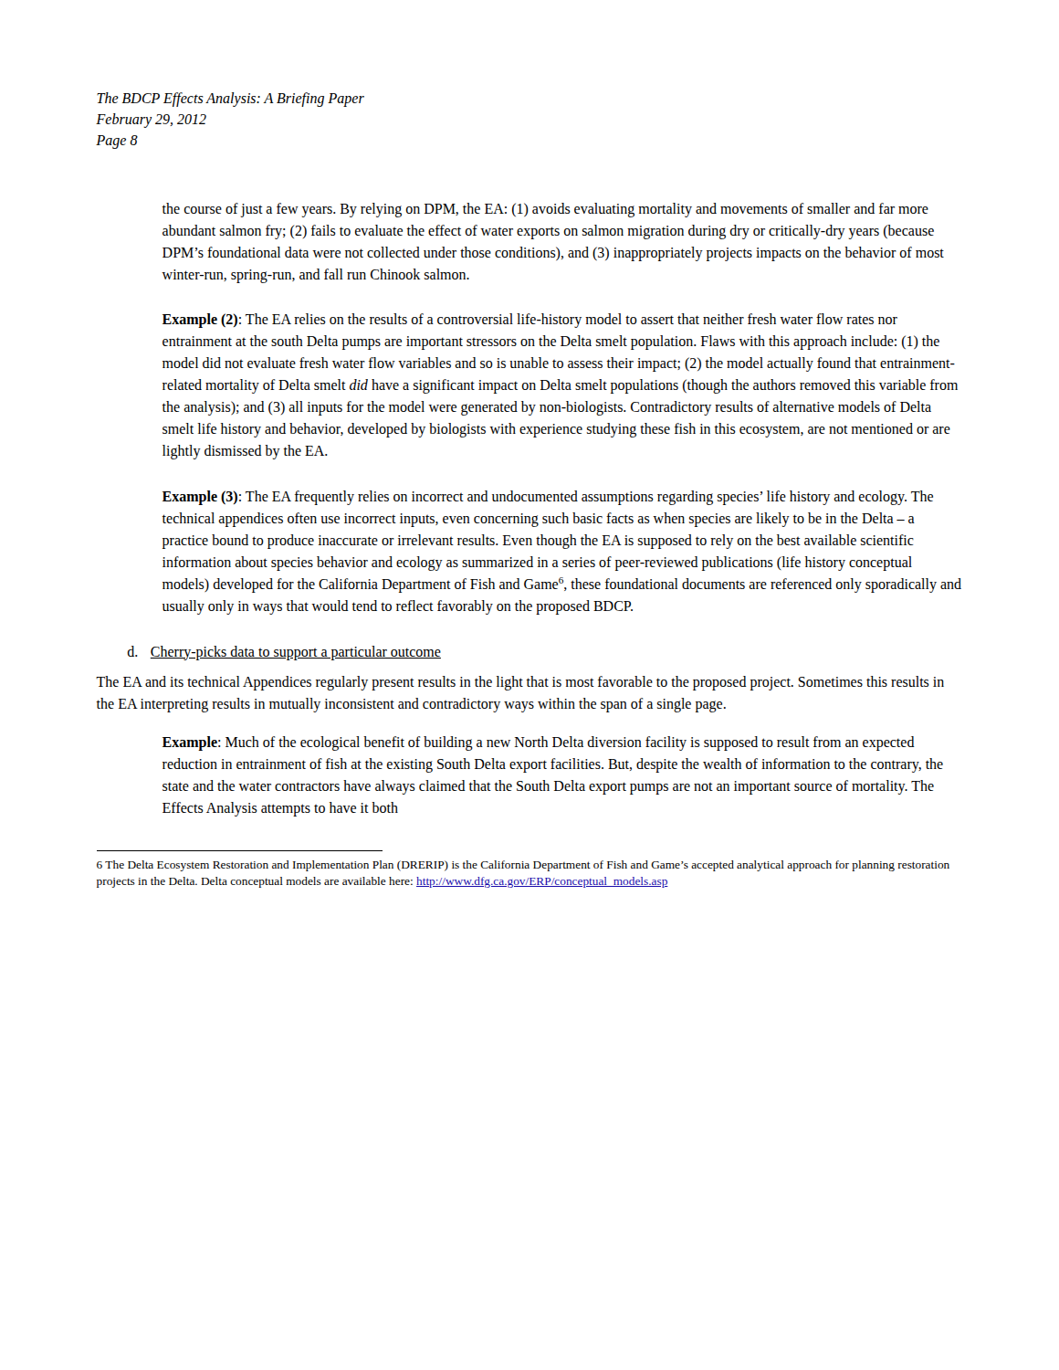The BDCP Effects Analysis: A Briefing Paper
February 29, 2012
Page 8
the course of just a few years. By relying on DPM, the EA: (1) avoids evaluating mortality and movements of smaller and far more abundant salmon fry; (2) fails to evaluate the effect of water exports on salmon migration during dry or critically-dry years (because DPM’s foundational data were not collected under those conditions), and (3) inappropriately projects impacts on the behavior of most winter-run, spring-run, and fall run Chinook salmon.
Example (2): The EA relies on the results of a controversial life-history model to assert that neither fresh water flow rates nor entrainment at the south Delta pumps are important stressors on the Delta smelt population. Flaws with this approach include: (1) the model did not evaluate fresh water flow variables and so is unable to assess their impact; (2) the model actually found that entrainment-related mortality of Delta smelt did have a significant impact on Delta smelt populations (though the authors removed this variable from the analysis); and (3) all inputs for the model were generated by non-biologists. Contradictory results of alternative models of Delta smelt life history and behavior, developed by biologists with experience studying these fish in this ecosystem, are not mentioned or are lightly dismissed by the EA.
Example (3): The EA frequently relies on incorrect and undocumented assumptions regarding species’ life history and ecology. The technical appendices often use incorrect inputs, even concerning such basic facts as when species are likely to be in the Delta – a practice bound to produce inaccurate or irrelevant results. Even though the EA is supposed to rely on the best available scientific information about species behavior and ecology as summarized in a series of peer-reviewed publications (life history conceptual models) developed for the California Department of Fish and Game6, these foundational documents are referenced only sporadically and usually only in ways that would tend to reflect favorably on the proposed BDCP.
d. Cherry-picks data to support a particular outcome
The EA and its technical Appendices regularly present results in the light that is most favorable to the proposed project. Sometimes this results in the EA interpreting results in mutually inconsistent and contradictory ways within the span of a single page.
Example: Much of the ecological benefit of building a new North Delta diversion facility is supposed to result from an expected reduction in entrainment of fish at the existing South Delta export facilities. But, despite the wealth of information to the contrary, the state and the water contractors have always claimed that the South Delta export pumps are not an important source of mortality. The Effects Analysis attempts to have it both
6 The Delta Ecosystem Restoration and Implementation Plan (DRERIP) is the California Department of Fish and Game’s accepted analytical approach for planning restoration projects in the Delta. Delta conceptual models are available here: http://www.dfg.ca.gov/ERP/conceptual_models.asp